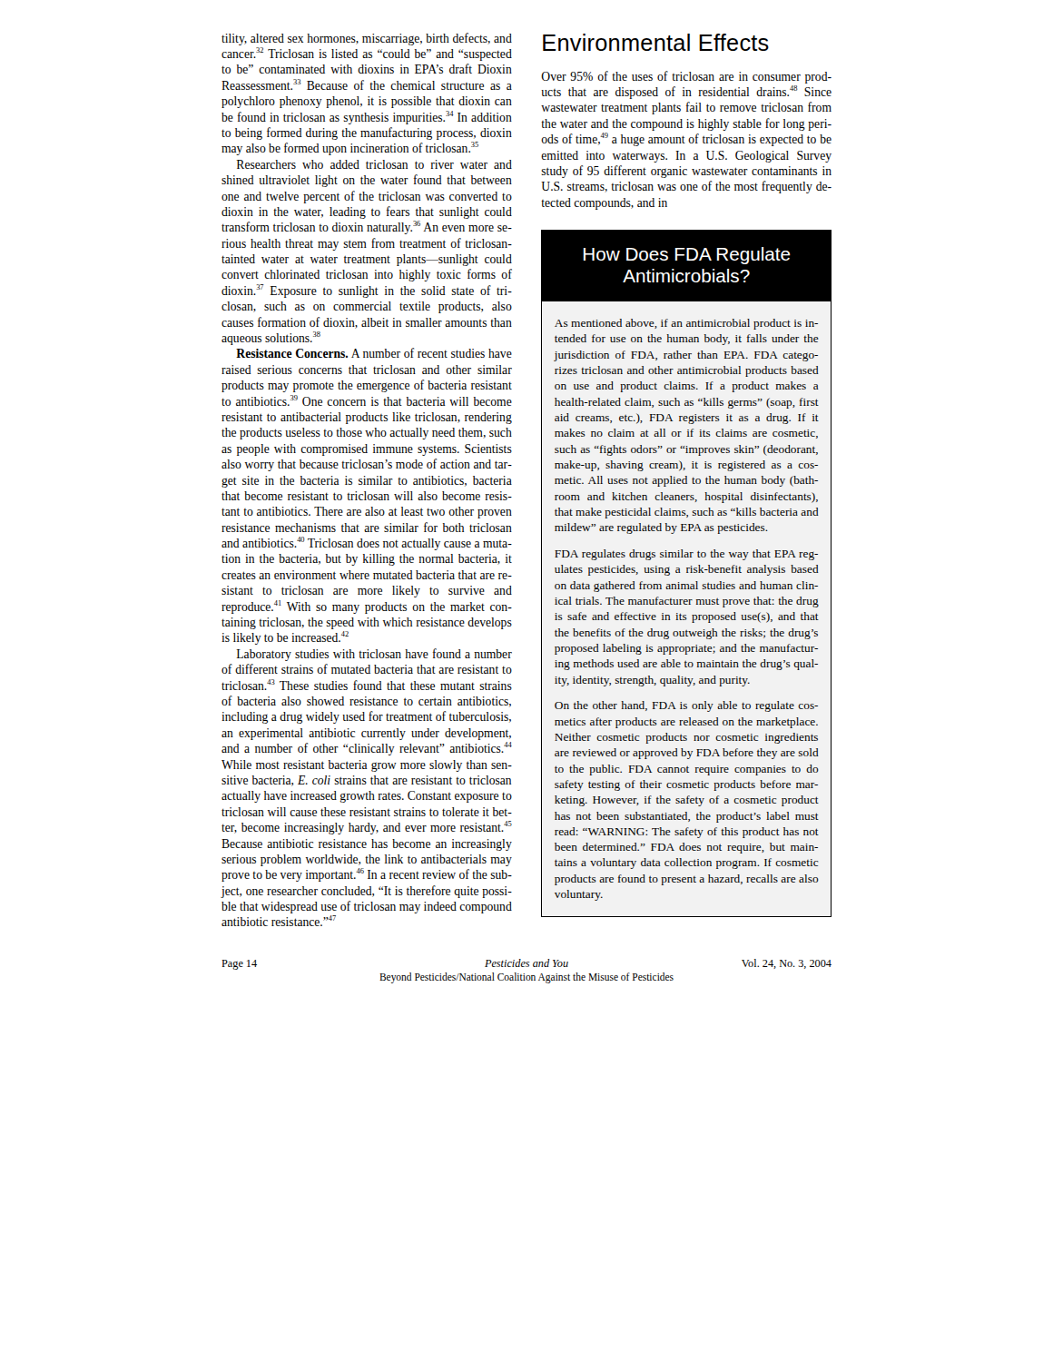tility, altered sex hormones, miscarriage, birth defects, and cancer.32 Triclosan is listed as “could be” and “suspected to be” contaminated with dioxins in EPA’s draft Dioxin Reassessment.33 Because of the chemical structure as a polychloro phenoxy phenol, it is possible that dioxin can be found in triclosan as synthesis impurities.34 In addition to being formed during the manufacturing process, dioxin may also be formed upon incineration of triclosan.35
Researchers who added triclosan to river water and shined ultraviolet light on the water found that between one and twelve percent of the triclosan was converted to dioxin in the water, leading to fears that sunlight could transform triclosan to dioxin naturally.36 An even more serious health threat may stem from treatment of triclosan-tainted water at water treatment plants—sunlight could convert chlorinated triclosan into highly toxic forms of dioxin.37 Exposure to sunlight in the solid state of triclosan, such as on commercial textile products, also causes formation of dioxin, albeit in smaller amounts than aqueous solutions.38
Resistance Concerns. A number of recent studies have raised serious concerns that triclosan and other similar products may promote the emergence of bacteria resistant to antibiotics.39 One concern is that bacteria will become resistant to antibacterial products like triclosan, rendering the products useless to those who actually need them, such as people with compromised immune systems. Scientists also worry that because triclosan’s mode of action and target site in the bacteria is similar to antibiotics, bacteria that become resistant to triclosan will also become resistant to antibiotics. There are also at least two other proven resistance mechanisms that are similar for both triclosan and antibiotics.40 Triclosan does not actually cause a mutation in the bacteria, but by killing the normal bacteria, it creates an environment where mutated bacteria that are resistant to triclosan are more likely to survive and reproduce.41 With so many products on the market containing triclosan, the speed with which resistance develops is likely to be increased.42
Laboratory studies with triclosan have found a number of different strains of mutated bacteria that are resistant to triclosan.43 These studies found that these mutant strains of bacteria also showed resistance to certain antibiotics, including a drug widely used for treatment of tuberculosis, an experimental antibiotic currently under development, and a number of other “clinically relevant” antibiotics.44 While most resistant bacteria grow more slowly than sensitive bacteria, E. coli strains that are resistant to triclosan actually have increased growth rates. Constant exposure to triclosan will cause these resistant strains to tolerate it better, become increasingly hardy, and ever more resistant.45 Because antibiotic resistance has become an increasingly serious problem worldwide, the link to antibacterials may prove to be very important.46 In a recent review of the subject, one researcher concluded, “It is therefore quite possible that widespread use of triclosan may indeed compound antibiotic resistance.”47
Environmental Effects
Over 95% of the uses of triclosan are in consumer products that are disposed of in residential drains.48 Since wastewater treatment plants fail to remove triclosan from the water and the compound is highly stable for long periods of time,49 a huge amount of triclosan is expected to be emitted into waterways. In a U.S. Geological Survey study of 95 different organic wastewater contaminants in U.S. streams, triclosan was one of the most frequently detected compounds, and in
How Does FDA Regulate
Antimicrobials?
As mentioned above, if an antimicrobial product is intended for use on the human body, it falls under the jurisdiction of FDA, rather than EPA. FDA categorizes triclosan and other antimicrobial products based on use and product claims. If a product makes a health-related claim, such as “kills germs” (soap, first aid creams, etc.), FDA registers it as a drug. If it makes no claim at all or if its claims are cosmetic, such as “fights odors” or “improves skin” (deodorant, make-up, shaving cream), it is registered as a cosmetic. All uses not applied to the human body (bathroom and kitchen cleaners, hospital disinfectants), that make pesticidal claims, such as “kills bacteria and mildew” are regulated by EPA as pesticides.
FDA regulates drugs similar to the way that EPA regulates pesticides, using a risk-benefit analysis based on data gathered from animal studies and human clinical trials. The manufacturer must prove that: the drug is safe and effective in its proposed use(s), and that the benefits of the drug outweigh the risks; the drug’s proposed labeling is appropriate; and the manufacturing methods used are able to maintain the drug’s quality, identity, strength, quality, and purity.
On the other hand, FDA is only able to regulate cosmetics after products are released on the marketplace. Neither cosmetic products nor cosmetic ingredients are reviewed or approved by FDA before they are sold to the public. FDA cannot require companies to do safety testing of their cosmetic products before marketing. However, if the safety of a cosmetic product has not been substantiated, the product’s label must read: “WARNING: The safety of this product has not been determined.” FDA does not require, but maintains a voluntary data collection program. If cosmetic products are found to present a hazard, recalls are also voluntary.
Page 14
Pesticides and You
Beyond Pesticides/National Coalition Against the Misuse of Pesticides
Vol. 24, No. 3, 2004